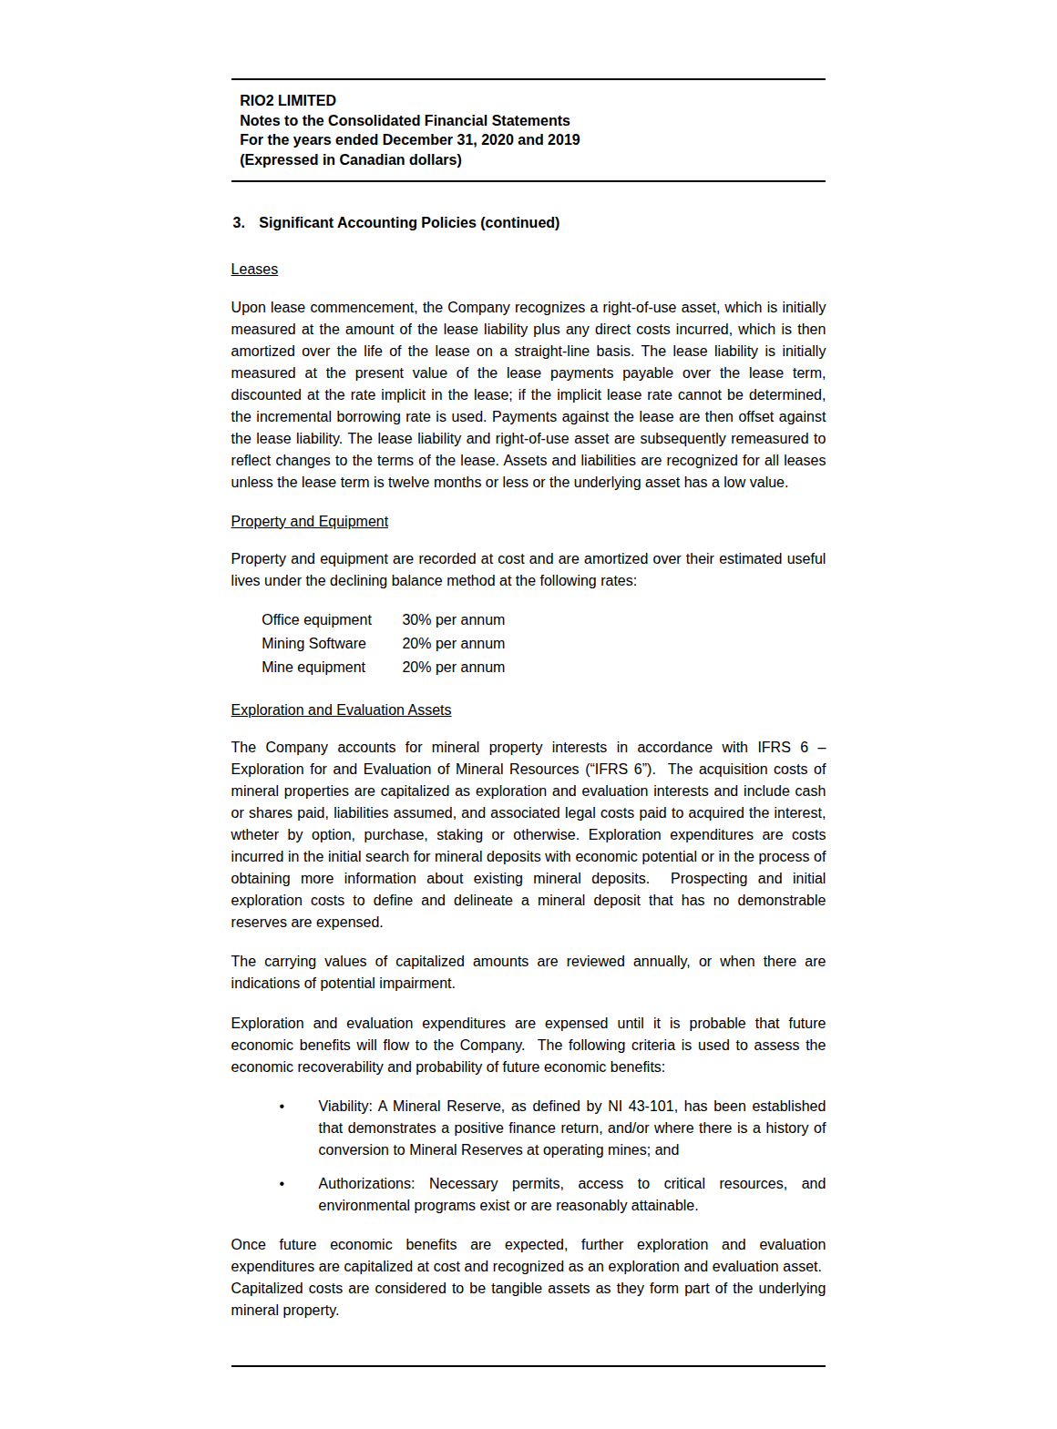RIO2 LIMITED
Notes to the Consolidated Financial Statements
For the years ended December 31, 2020 and 2019
(Expressed in Canadian dollars)
3. Significant Accounting Policies (continued)
Leases
Upon lease commencement, the Company recognizes a right-of-use asset, which is initially measured at the amount of the lease liability plus any direct costs incurred, which is then amortized over the life of the lease on a straight-line basis. The lease liability is initially measured at the present value of the lease payments payable over the lease term, discounted at the rate implicit in the lease; if the implicit lease rate cannot be determined, the incremental borrowing rate is used. Payments against the lease are then offset against the lease liability. The lease liability and right-of-use asset are subsequently remeasured to reflect changes to the terms of the lease. Assets and liabilities are recognized for all leases unless the lease term is twelve months or less or the underlying asset has a low value.
Property and Equipment
Property and equipment are recorded at cost and are amortized over their estimated useful lives under the declining balance method at the following rates:
| Office equipment | 30% per annum |
| Mining Software | 20% per annum |
| Mine equipment | 20% per annum |
Exploration and Evaluation Assets
The Company accounts for mineral property interests in accordance with IFRS 6 – Exploration for and Evaluation of Mineral Resources (“IFRS 6”). The acquisition costs of mineral properties are capitalized as exploration and evaluation interests and include cash or shares paid, liabilities assumed, and associated legal costs paid to acquired the interest, wtheter by option, purchase, staking or otherwise. Exploration expenditures are costs incurred in the initial search for mineral deposits with economic potential or in the process of obtaining more information about existing mineral deposits. Prospecting and initial exploration costs to define and delineate a mineral deposit that has no demonstrable reserves are expensed.
The carrying values of capitalized amounts are reviewed annually, or when there are indications of potential impairment.
Exploration and evaluation expenditures are expensed until it is probable that future economic benefits will flow to the Company. The following criteria is used to assess the economic recoverability and probability of future economic benefits:
Viability: A Mineral Reserve, as defined by NI 43-101, has been established that demonstrates a positive finance return, and/or where there is a history of conversion to Mineral Reserves at operating mines; and
Authorizations: Necessary permits, access to critical resources, and environmental programs exist or are reasonably attainable.
Once future economic benefits are expected, further exploration and evaluation expenditures are capitalized at cost and recognized as an exploration and evaluation asset. Capitalized costs are considered to be tangible assets as they form part of the underlying mineral property.